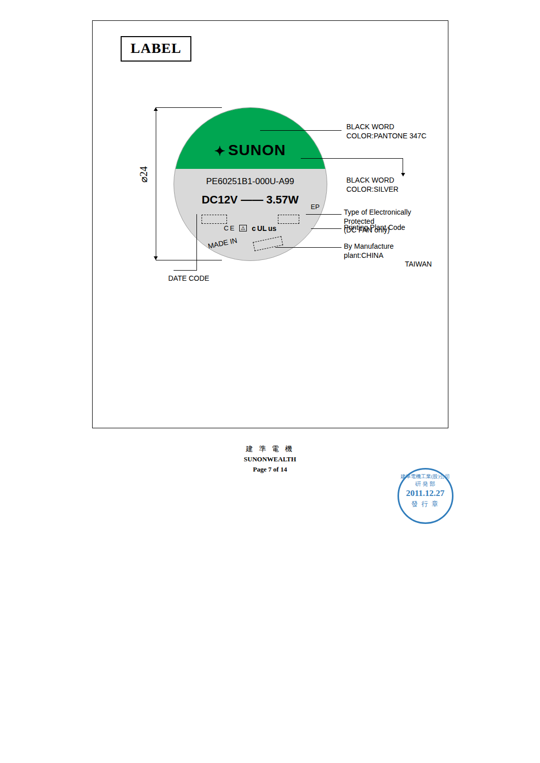LABEL
⌀24
✦SUNON
PE60251B1-000U-A99
DC12V —— 3.57W
C E ⚠ c UL us
MADE IN
BLACK WORD
COLOR:PANTONE 347C
BLACK WORD
COLOR:SILVER
EP
Type of Electronically Protected
(DC FAN only)
Printing Plant Code
By Manufacture plant:CHINA
TAIWAN
DATE CODE
建 準 電 機
SUNONWEALTH
Page 7 of 14
建準電機工業(股)公司
硏 発 部
2011.12.27
發 行 章